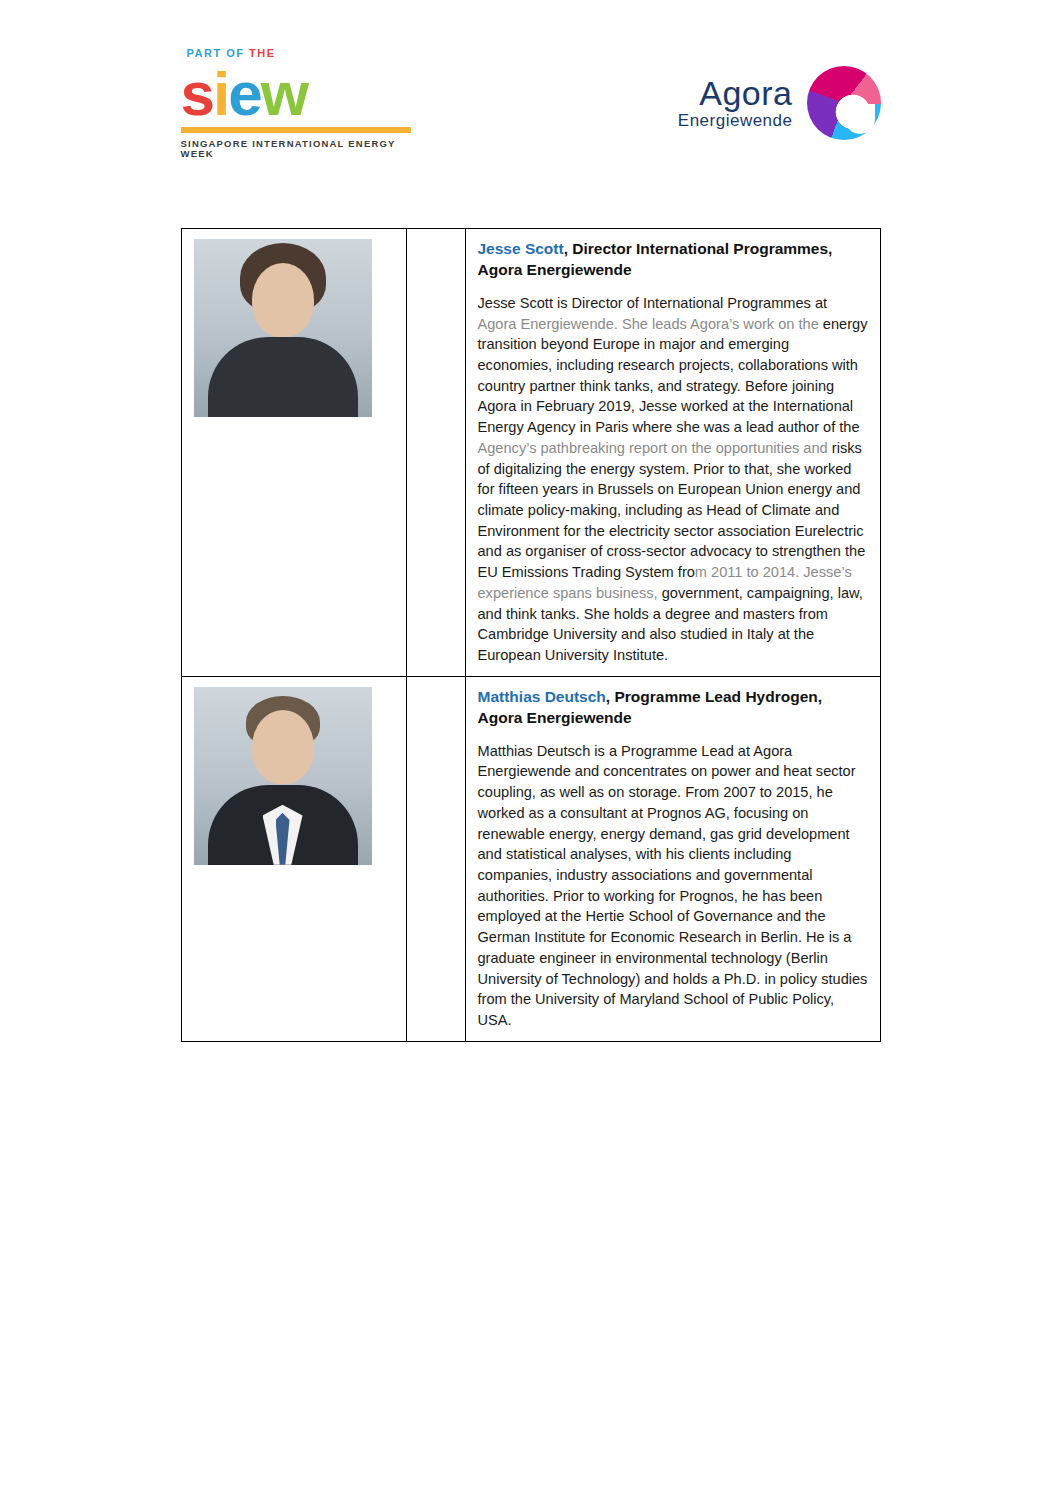PART OF THE
siew
SINGAPORE INTERNATIONAL ENERGY WEEK
Agora Energiewende
| | | Jesse Scott , Director International Programmes, Agora Energiewende Jesse Scott is Director of International Programmes at Agora Energiewende. She leads Agora’s work on the energy transition beyond Europe in major and emerging economies, including research projects, collaborations with country partner think tanks, and strategy. Before joining Agora in February 2019, Jesse worked at the International Energy Agency in Paris where she was a lead author of the Agency’s pathbreaking report on the opportunities and risks of digitalizing the energy system. Prior to that, she worked for fifteen years in Brussels on European Union energy and climate policy-making, including as Head of Climate and Environment for the electricity sector association Eurelectric and as organiser of cross-sector advocacy to strengthen the EU Emissions Trading System fro m 2011 to 2014. Jesse’s experience spans business, government, campaigning, law, and think tanks. She holds a degree and masters from Cambridge University and also studied in Italy at the European University Institute. |
| | | Matthias Deutsch , Programme Lead Hydrogen, Agora Energiewende Matthias Deutsch is a Programme Lead at Agora Energiewende and concentrates on power and heat sector coupling, as well as on storage. From 2007 to 2015, he worked as a consultant at Prognos AG, focusing on renewable energy, energy demand, gas grid development and statistical analyses, with his clients including companies, industry associations and governmental authorities. Prior to working for Prognos, he has been employed at the Hertie School of Governance and the German Institute for Economic Research in Berlin. He is a graduate engineer in environmental technology (Berlin University of Technology) and holds a Ph.D. in policy studies from the University of Maryland School of Public Policy, USA. |